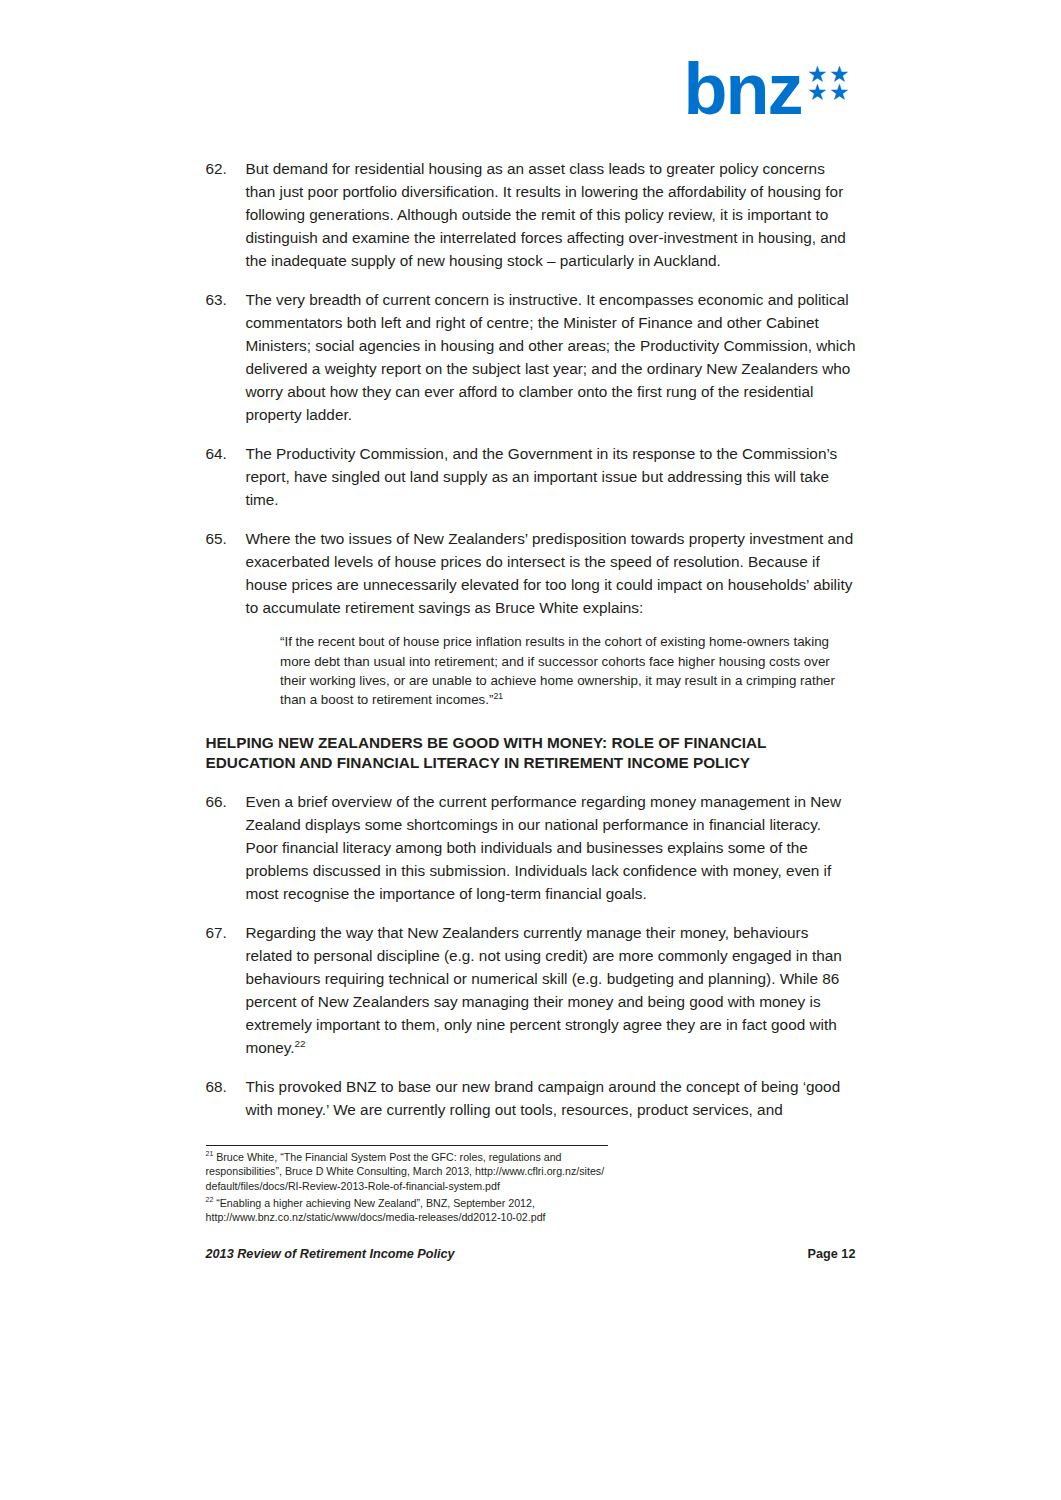bnz★★★★
62. But demand for residential housing as an asset class leads to greater policy concerns than just poor portfolio diversification. It results in lowering the affordability of housing for following generations. Although outside the remit of this policy review, it is important to distinguish and examine the interrelated forces affecting over-investment in housing, and the inadequate supply of new housing stock – particularly in Auckland.
63. The very breadth of current concern is instructive. It encompasses economic and political commentators both left and right of centre; the Minister of Finance and other Cabinet Ministers; social agencies in housing and other areas; the Productivity Commission, which delivered a weighty report on the subject last year; and the ordinary New Zealanders who worry about how they can ever afford to clamber onto the first rung of the residential property ladder.
64. The Productivity Commission, and the Government in its response to the Commission’s report, have singled out land supply as an important issue but addressing this will take time.
65. Where the two issues of New Zealanders’ predisposition towards property investment and exacerbated levels of house prices do intersect is the speed of resolution. Because if house prices are unnecessarily elevated for too long it could impact on households’ ability to accumulate retirement savings as Bruce White explains:
“If the recent bout of house price inflation results in the cohort of existing home-owners taking more debt than usual into retirement; and if successor cohorts face higher housing costs over their working lives, or are unable to achieve home ownership, it may result in a crimping rather than a boost to retirement incomes.”21
Helping New Zealanders be good with money: role of financial education and financial literacy in retirement income policy
66. Even a brief overview of the current performance regarding money management in New Zealand displays some shortcomings in our national performance in financial literacy. Poor financial literacy among both individuals and businesses explains some of the problems discussed in this submission. Individuals lack confidence with money, even if most recognise the importance of long-term financial goals.
67. Regarding the way that New Zealanders currently manage their money, behaviours related to personal discipline (e.g. not using credit) are more commonly engaged in than behaviours requiring technical or numerical skill (e.g. budgeting and planning). While 86 percent of New Zealanders say managing their money and being good with money is extremely important to them, only nine percent strongly agree they are in fact good with money.22
68. This provoked BNZ to base our new brand campaign around the concept of being ‘good with money.’ We are currently rolling out tools, resources, product services, and
21 Bruce White, “The Financial System Post the GFC: roles, regulations and responsibilities”, Bruce D White Consulting, March 2013, http://www.cflri.org.nz/sites/default/files/docs/RI-Review-2013-Role-of-financial-system.pdf
22 “Enabling a higher achieving New Zealand”, BNZ, September 2012,
http://www.bnz.co.nz/static/www/docs/media-releases/dd2012-10-02.pdf
2013 Review of Retirement Income Policy Page 12